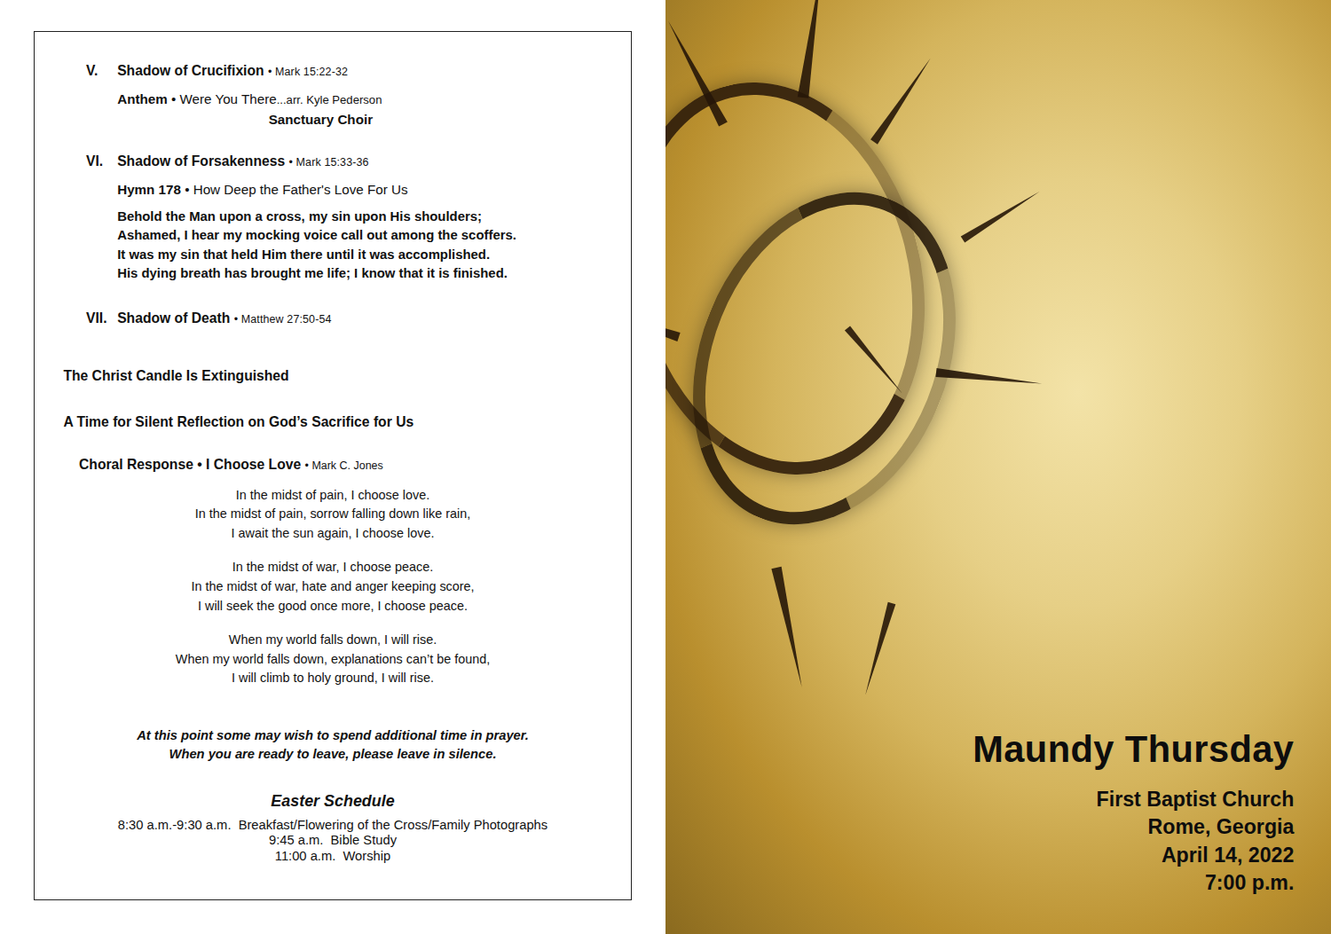V.
Shadow of Crucifixion • Mark 15:22-32
Anthem • Were You There...arr. Kyle Pederson
Sanctuary Choir
VI.
Shadow of Forsakenness • Mark 15:33-36
Hymn 178 • How Deep the Father's Love For Us
Behold the Man upon a cross, my sin upon His shoulders; Ashamed, I hear my mocking voice call out among the scoffers. It was my sin that held Him there until it was accomplished. His dying breath has brought me life; I know that it is finished.
VII.
Shadow of Death • Matthew 27:50-54
The Christ Candle Is Extinguished
A Time for Silent Reflection on God’s Sacrifice for Us
Choral Response • I Choose Love • Mark C. Jones
In the midst of pain, I choose love.
In the midst of pain, sorrow falling down like rain,
I await the sun again, I choose love.
In the midst of war, I choose peace.
In the midst of war, hate and anger keeping score,
I will seek the good once more, I choose peace.
When my world falls down, I will rise.
When my world falls down, explanations can’t be found,
I will climb to holy ground, I will rise.
At this point some may wish to spend additional time in prayer.
When you are ready to leave, please leave in silence.
Easter Schedule
8:30 a.m.-9:30 a.m. Breakfast/Flowering of the Cross/Family Photographs
9:45 a.m. Bible Study
11:00 a.m. Worship
Maundy Thursday
First Baptist Church Rome, Georgia April 14, 2022 7:00 p.m.